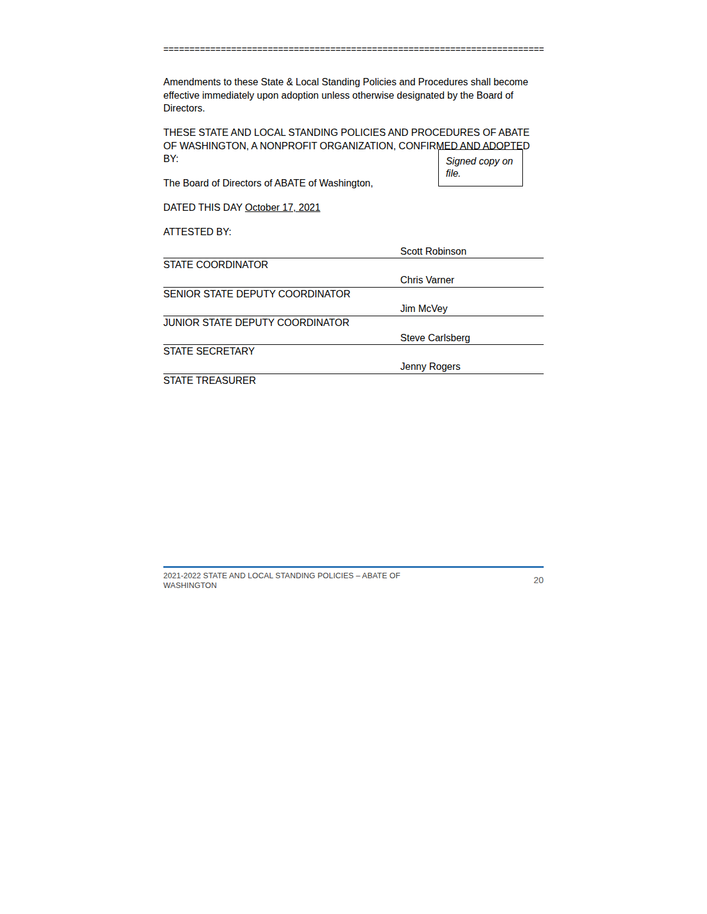=====================================================================================================
Amendments to these State & Local Standing Policies and Procedures shall become effective immediately upon adoption unless otherwise designated by the Board of Directors.
THESE STATE AND LOCAL STANDING POLICIES AND PROCEDURES OF ABATE OF WASHINGTON, A NONPROFIT ORGANIZATION, CONFIRMED AND ADOPTED BY:
The Board of Directors of ABATE of Washington,
Signed copy on file.
DATED THIS DAY October 17, 2021
ATTESTED BY:
| | Scott Robinson |
| STATE COORDINATOR |
| | Chris Varner |
| SENIOR STATE DEPUTY COORDINATOR |
| | Jim McVey |
| JUNIOR STATE DEPUTY COORDINATOR |
| | Steve Carlsberg |
| STATE SECRETARY |
| | Jenny Rogers |
| STATE TREASURER |
2021-2022 STATE AND LOCAL STANDING POLICIES – ABATE OF WASHINGTON
20